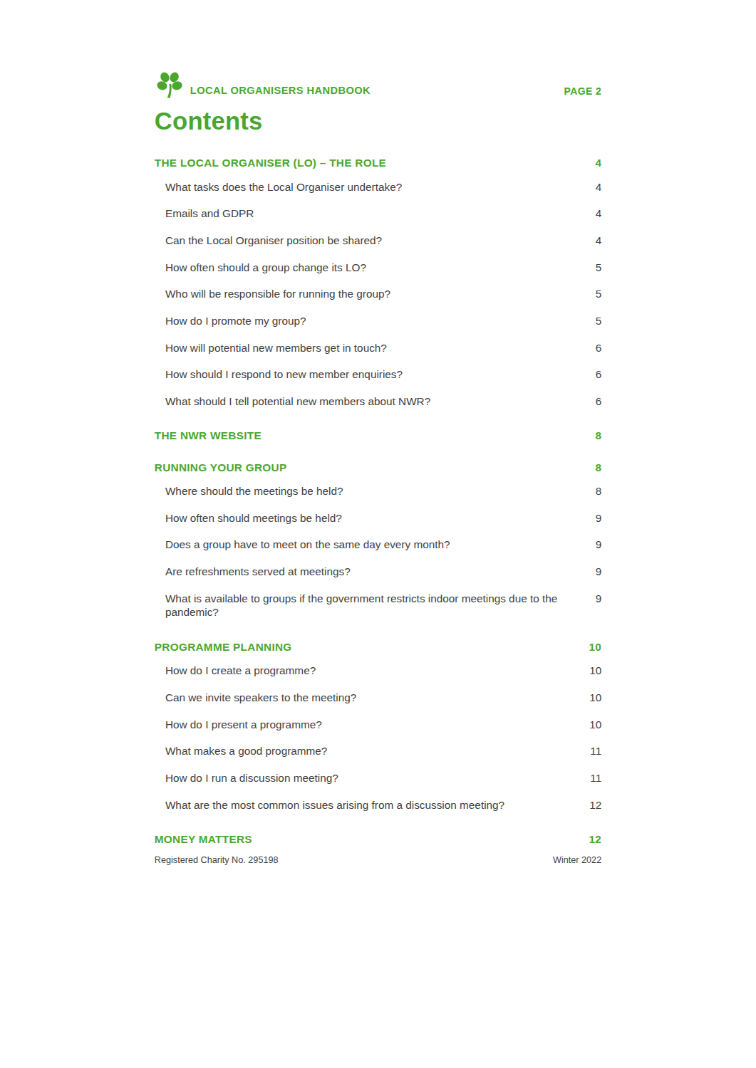LOCAL ORGANISERS HANDBOOK
PAGE 2
Contents
THE LOCAL ORGANISER (LO) – THE ROLE 4
What tasks does the Local Organiser undertake? 4
Emails and GDPR 4
Can the Local Organiser position be shared? 4
How often should a group change its LO? 5
Who will be responsible for running the group? 5
How do I promote my group? 5
How will potential new members get in touch? 6
How should I respond to new member enquiries? 6
What should I tell potential new members about NWR? 6
THE NWR WEBSITE 8
RUNNING YOUR GROUP 8
Where should the meetings be held? 8
How often should meetings be held? 9
Does a group have to meet on the same day every month? 9
Are refreshments served at meetings? 9
What is available to groups if the government restricts indoor meetings due to the pandemic? 9
PROGRAMME PLANNING 10
How do I create a programme? 10
Can we invite speakers to the meeting? 10
How do I present a programme? 10
What makes a good programme? 11
How do I run a discussion meeting? 11
What are the most common issues arising from a discussion meeting? 12
MONEY MATTERS 12
Registered Charity No. 295198
Winter 2022